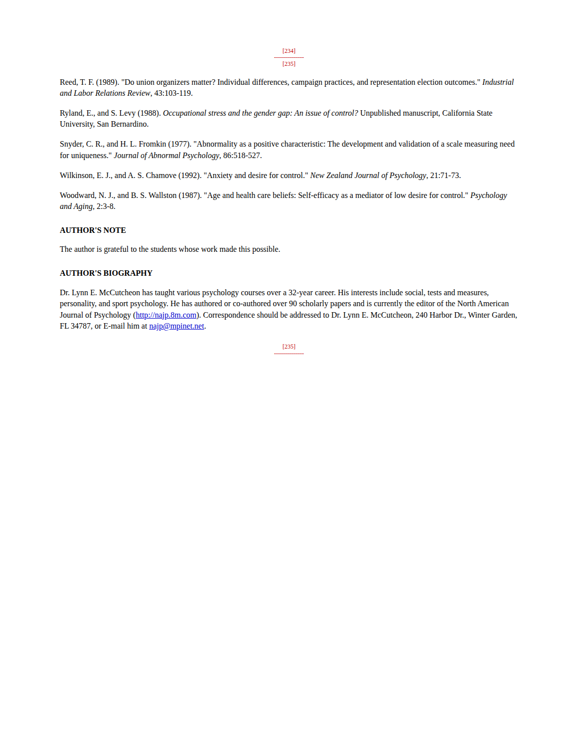[234] --------------- [235]
Reed, T. F. (1989). "Do union organizers matter? Individual differences, campaign practices, and representation election outcomes." Industrial and Labor Relations Review, 43:103-119.
Ryland, E., and S. Levy (1988). Occupational stress and the gender gap: An issue of control? Unpublished manuscript, California State University, San Bernardino.
Snyder, C. R., and H. L. Fromkin (1977). "Abnormality as a positive characteristic: The development and validation of a scale measuring need for uniqueness." Journal of Abnormal Psychology, 86:518-527.
Wilkinson, E. J., and A. S. Chamove (1992). "Anxiety and desire for control." New Zealand Journal of Psychology, 21:71-73.
Woodward, N. J., and B. S. Wallston (1987). "Age and health care beliefs: Self-efficacy as a mediator of low desire for control." Psychology and Aging, 2:3-8.
AUTHOR'S NOTE
The author is grateful to the students whose work made this possible.
AUTHOR'S BIOGRAPHY
Dr. Lynn E. McCutcheon has taught various psychology courses over a 32-year career. His interests include social, tests and measures, personality, and sport psychology. He has authored or co-authored over 90 scholarly papers and is currently the editor of the North American Journal of Psychology (http://najp.8m.com). Correspondence should be addressed to Dr. Lynn E. McCutcheon, 240 Harbor Dr., Winter Garden, FL 34787, or E-mail him at najp@mpinet.net.
[235] ---------------